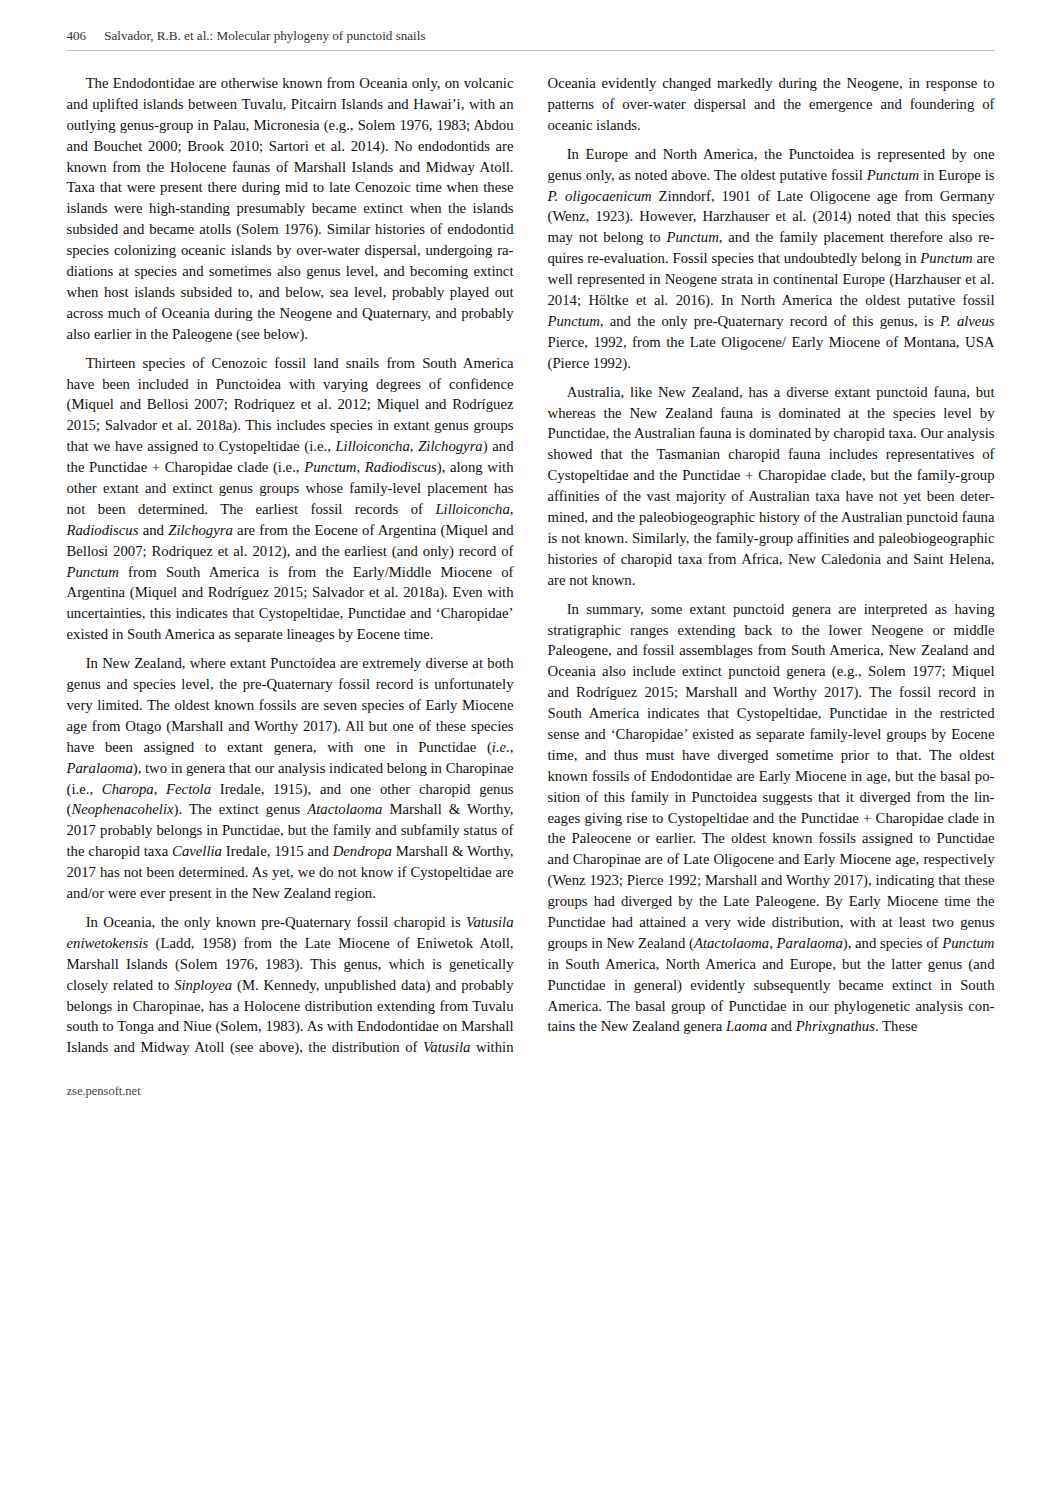406 Salvador, R.B. et al.: Molecular phylogeny of punctoid snails
The Endodontidae are otherwise known from Oceania only, on volcanic and uplifted islands between Tuvalu, Pitcairn Islands and Hawai’i, with an outlying genus-group in Palau, Micronesia (e.g., Solem 1976, 1983; Abdou and Bouchet 2000; Brook 2010; Sartori et al. 2014). No endodontids are known from the Holocene faunas of Marshall Islands and Midway Atoll. Taxa that were present there during mid to late Cenozoic time when these islands were high-standing presumably became extinct when the islands subsided and became atolls (Solem 1976). Similar histories of endodontid species colonizing oceanic islands by over-water dispersal, undergoing radiations at species and sometimes also genus level, and becoming extinct when host islands subsided to, and below, sea level, probably played out across much of Oceania during the Neogene and Quaternary, and probably also earlier in the Paleogene (see below).
Thirteen species of Cenozoic fossil land snails from South America have been included in Punctoidea with varying degrees of confidence (Miquel and Bellosi 2007; Rodriquez et al. 2012; Miquel and Rodríguez 2015; Salvador et al. 2018a). This includes species in extant genus groups that we have assigned to Cystopeltidae (i.e., Lilloiconcha, Zilchogyra) and the Punctidae + Charopidae clade (i.e., Punctum, Radiodiscus), along with other extant and extinct genus groups whose family-level placement has not been determined. The earliest fossil records of Lilloiconcha, Radiodiscus and Zilchogyra are from the Eocene of Argentina (Miquel and Bellosi 2007; Rodriquez et al. 2012), and the earliest (and only) record of Punctum from South America is from the Early/Middle Miocene of Argentina (Miquel and Rodríguez 2015; Salvador et al. 2018a). Even with uncertainties, this indicates that Cystopeltidae, Punctidae and ‘Charopidae’ existed in South America as separate lineages by Eocene time.
In New Zealand, where extant Punctoidea are extremely diverse at both genus and species level, the pre-Quaternary fossil record is unfortunately very limited. The oldest known fossils are seven species of Early Miocene age from Otago (Marshall and Worthy 2017). All but one of these species have been assigned to extant genera, with one in Punctidae (i.e., Paralaoma), two in genera that our analysis indicated belong in Charopinae (i.e., Charopa, Fectola Iredale, 1915), and one other charopid genus (Neophenacohelix). The extinct genus Atactolaoma Marshall & Worthy, 2017 probably belongs in Punctidae, but the family and subfamily status of the charopid taxa Cavellia Iredale, 1915 and Dendropa Marshall & Worthy, 2017 has not been determined. As yet, we do not know if Cystopeltidae are and/or were ever present in the New Zealand region.
In Oceania, the only known pre-Quaternary fossil charopid is Vatusila eniwetokensis (Ladd, 1958) from the Late Miocene of Eniwetok Atoll, Marshall Islands (Solem 1976, 1983). This genus, which is genetically closely related to Sinployea (M. Kennedy, unpublished data) and probably belongs in Charopinae, has a Holocene distribution extending from Tuvalu south to Tonga and Niue (Solem, 1983). As with Endodontidae on Marshall Islands and Midway Atoll (see above), the distribution of Vatusila within Oceania evidently changed markedly during the Neogene, in response to patterns of over-water dispersal and the emergence and foundering of oceanic islands.
In Europe and North America, the Punctoidea is represented by one genus only, as noted above. The oldest putative fossil Punctum in Europe is P. oligocaenicum Zinndorf, 1901 of Late Oligocene age from Germany (Wenz, 1923). However, Harzhauser et al. (2014) noted that this species may not belong to Punctum, and the family placement therefore also requires re-evaluation. Fossil species that undoubtedly belong in Punctum are well represented in Neogene strata in continental Europe (Harzhauser et al. 2014; Höltke et al. 2016). In North America the oldest putative fossil Punctum, and the only pre-Quaternary record of this genus, is P. alveus Pierce, 1992, from the Late Oligocene/ Early Miocene of Montana, USA (Pierce 1992).
Australia, like New Zealand, has a diverse extant punctoid fauna, but whereas the New Zealand fauna is dominated at the species level by Punctidae, the Australian fauna is dominated by charopid taxa. Our analysis showed that the Tasmanian charopid fauna includes representatives of Cystopeltidae and the Punctidae + Charopidae clade, but the family-group affinities of the vast majority of Australian taxa have not yet been determined, and the paleobiogeographic history of the Australian punctoid fauna is not known. Similarly, the family-group affinities and paleobiogeographic histories of charopid taxa from Africa, New Caledonia and Saint Helena, are not known.
In summary, some extant punctoid genera are interpreted as having stratigraphic ranges extending back to the lower Neogene or middle Paleogene, and fossil assemblages from South America, New Zealand and Oceania also include extinct punctoid genera (e.g., Solem 1977; Miquel and Rodríguez 2015; Marshall and Worthy 2017). The fossil record in South America indicates that Cystopeltidae, Punctidae in the restricted sense and ‘Charopidae’ existed as separate family-level groups by Eocene time, and thus must have diverged sometime prior to that. The oldest known fossils of Endodontidae are Early Miocene in age, but the basal position of this family in Punctoidea suggests that it diverged from the lineages giving rise to Cystopeltidae and the Punctidae + Charopidae clade in the Paleocene or earlier. The oldest known fossils assigned to Punctidae and Charopinae are of Late Oligocene and Early Miocene age, respectively (Wenz 1923; Pierce 1992; Marshall and Worthy 2017), indicating that these groups had diverged by the Late Paleogene. By Early Miocene time the Punctidae had attained a very wide distribution, with at least two genus groups in New Zealand (Atactolaoma, Paralaoma), and species of Punctum in South America, North America and Europe, but the latter genus (and Punctidae in general) evidently subsequently became extinct in South America. The basal group of Punctidae in our phylogenetic analysis contains the New Zealand genera Laoma and Phrixgnathus. These
zse.pensoft.net